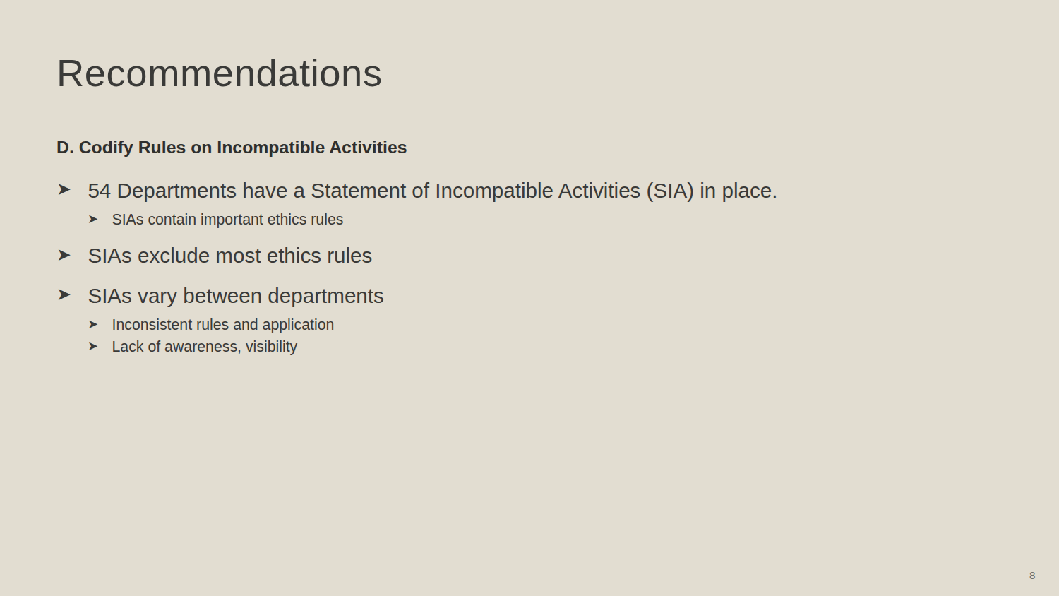Recommendations
D. Codify Rules on Incompatible Activities
54 Departments have a Statement of Incompatible Activities (SIA) in place.
SIAs contain important ethics rules
SIAs exclude most ethics rules
SIAs vary between departments
Inconsistent rules and application
Lack of awareness, visibility
8